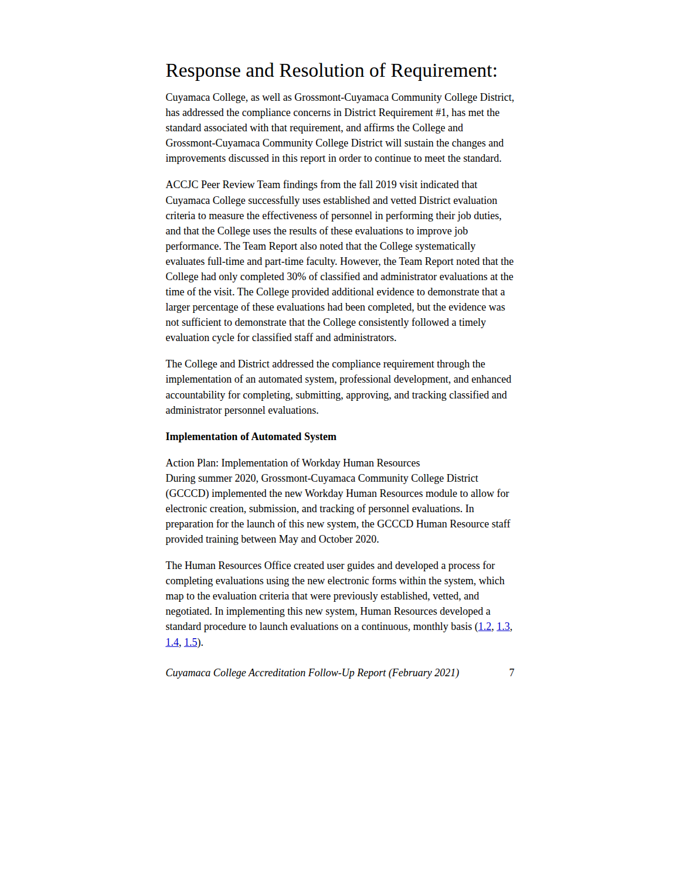Response and Resolution of Requirement:
Cuyamaca College, as well as Grossmont-Cuyamaca Community College District, has addressed the compliance concerns in District Requirement #1, has met the standard associated with that requirement, and affirms the College and Grossmont-Cuyamaca Community College District will sustain the changes and improvements discussed in this report in order to continue to meet the standard.
ACCJC Peer Review Team findings from the fall 2019 visit indicated that Cuyamaca College successfully uses established and vetted District evaluation criteria to measure the effectiveness of personnel in performing their job duties, and that the College uses the results of these evaluations to improve job performance. The Team Report also noted that the College systematically evaluates full-time and part-time faculty. However, the Team Report noted that the College had only completed 30% of classified and administrator evaluations at the time of the visit. The College provided additional evidence to demonstrate that a larger percentage of these evaluations had been completed, but the evidence was not sufficient to demonstrate that the College consistently followed a timely evaluation cycle for classified staff and administrators.
The College and District addressed the compliance requirement through the implementation of an automated system, professional development, and enhanced accountability for completing, submitting, approving, and tracking classified and administrator personnel evaluations.
Implementation of Automated System
Action Plan: Implementation of Workday Human Resources
During summer 2020, Grossmont-Cuyamaca Community College District (GCCCD) implemented the new Workday Human Resources module to allow for electronic creation, submission, and tracking of personnel evaluations. In preparation for the launch of this new system, the GCCCD Human Resource staff provided training between May and October 2020.
The Human Resources Office created user guides and developed a process for completing evaluations using the new electronic forms within the system, which map to the evaluation criteria that were previously established, vetted, and negotiated. In implementing this new system, Human Resources developed a standard procedure to launch evaluations on a continuous, monthly basis (1.2, 1.3, 1.4, 1.5).
7 Cuyamaca College Accreditation Follow-Up Report (February 2021)